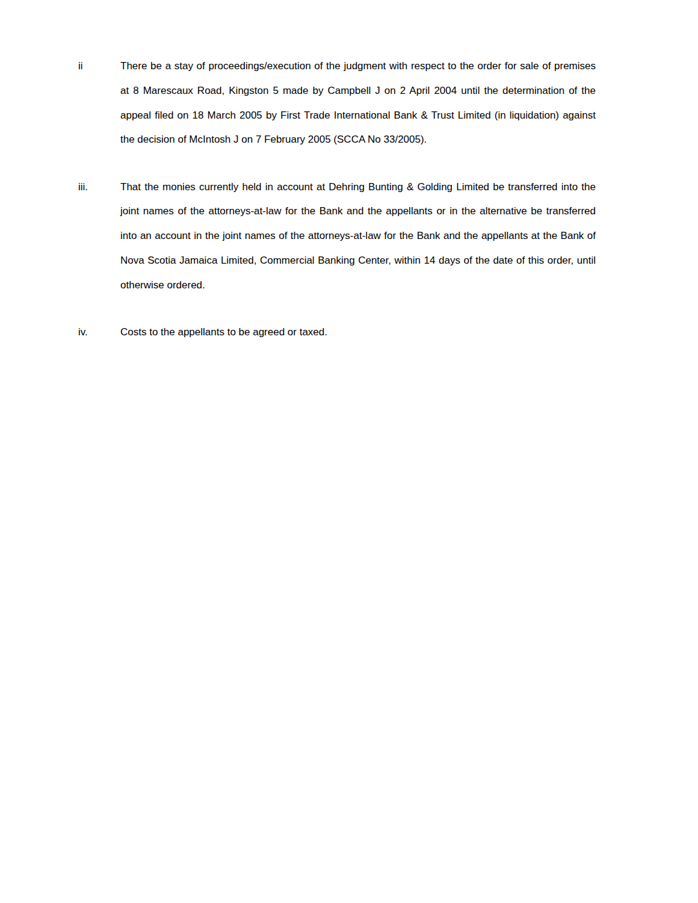ii
There be a stay of proceedings/execution of the judgment with respect to the order for sale of premises at 8 Marescaux Road, Kingston 5 made by Campbell J on 2 April 2004 until the determination of the appeal filed on 18 March 2005 by First Trade International Bank & Trust Limited (in liquidation) against the decision of McIntosh J on 7 February 2005 (SCCA No 33/2005).
iii.
That the monies currently held in account at Dehring Bunting & Golding Limited be transferred into the joint names of the attorneys-at-law for the Bank and the appellants or in the alternative be transferred into an account in the joint names of the attorneys-at-law for the Bank and the appellants at the Bank of Nova Scotia Jamaica Limited, Commercial Banking Center, within 14 days of the date of this order, until otherwise ordered.
iv.
Costs to the appellants to be agreed or taxed.